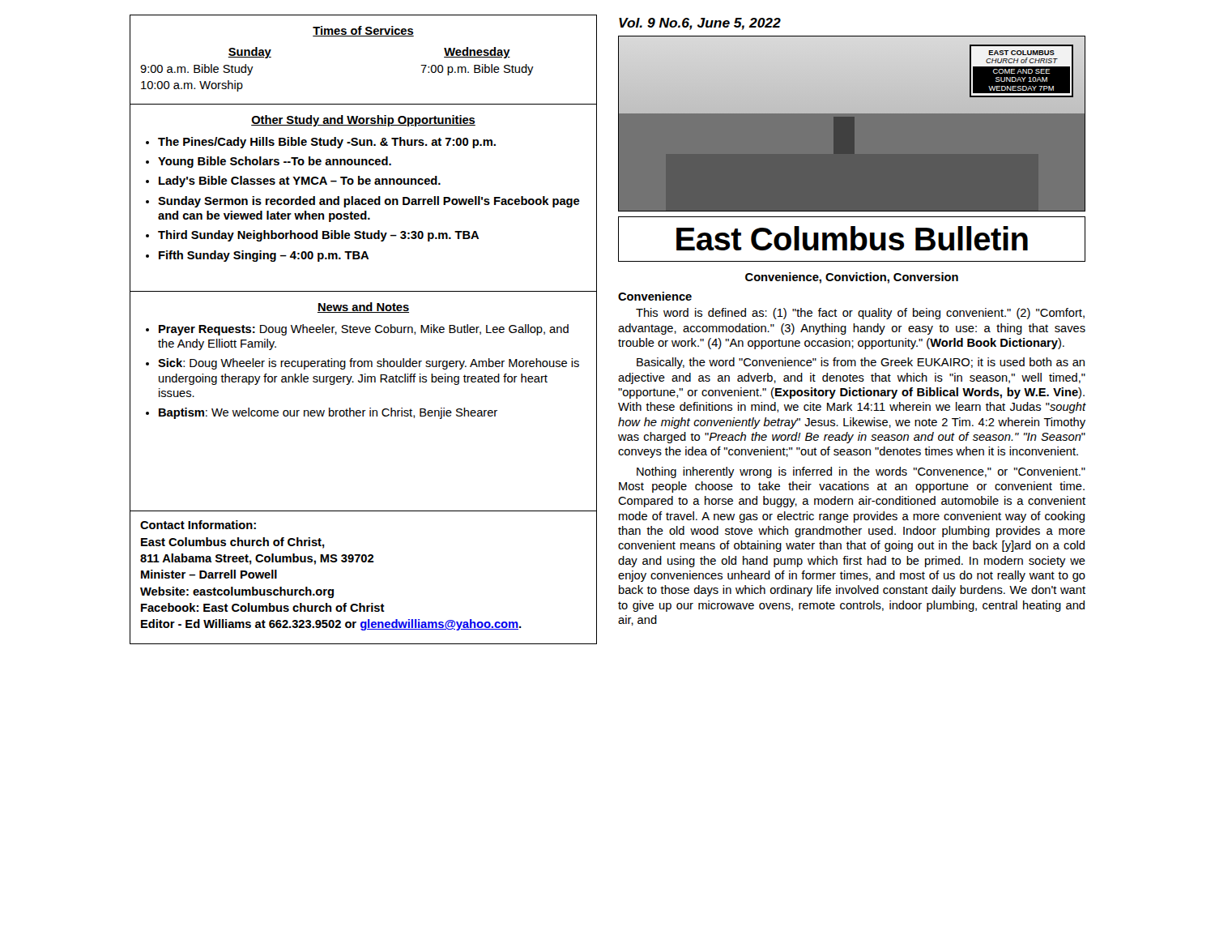Times of Services
Sunday
9:00 a.m. Bible Study
10:00 a.m. Worship
Wednesday
7:00 p.m. Bible Study
Other Study and Worship Opportunities
The Pines/Cady Hills Bible Study -Sun. & Thurs. at 7:00 p.m.
Young Bible Scholars --To be announced.
Lady's Bible Classes at YMCA – To be announced.
Sunday Sermon is recorded and placed on Darrell Powell's Facebook page and can be viewed later when posted.
Third Sunday Neighborhood Bible Study – 3:30 p.m. TBA
Fifth Sunday Singing – 4:00 p.m. TBA
News and Notes
Prayer Requests: Doug Wheeler, Steve Coburn, Mike Butler, Lee Gallop, and the Andy Elliott Family.
Sick: Doug Wheeler is recuperating from shoulder surgery. Amber Morehouse is undergoing therapy for ankle surgery. Jim Ratcliff is being treated for heart issues.
Baptism: We welcome our new brother in Christ, Benjie Shearer
Contact Information:
East Columbus church of Christ,
811 Alabama Street, Columbus, MS 39702
Minister – Darrell Powell
Website: eastcolumbuschurch.org
Facebook: East Columbus church of Christ
Editor - Ed Williams at 662.323.9502 or glenedwilliams@yahoo.com.
Vol. 9 No.6, June 5, 2022
EAST COLUMBUS
CHURCH of CHRIST
COME AND SEE
SUNDAY 10AM
WEDNESDAY 7PM
East Columbus Bulletin
Convenience, Conviction, Conversion
Convenience
This word is defined as: (1) "the fact or quality of being convenient." (2) "Comfort, advantage, accommodation." (3) Anything handy or easy to use: a thing that saves trouble or work." (4) "An opportune occasion; opportunity." (World Book Dictionary).
Basically, the word "Convenience" is from the Greek EUKAIRO; it is used both as an adjective and as an adverb, and it denotes that which is "in season," well timed," "opportune," or convenient." (Expository Dictionary of Biblical Words, by W.E. Vine). With these definitions in mind, we cite Mark 14:11 wherein we learn that Judas "sought how he might conveniently betray" Jesus. Likewise, we note 2 Tim. 4:2 wherein Timothy was charged to "Preach the word! Be ready in season and out of season." "In Season" conveys the idea of "convenient;" "out of season "denotes times when it is inconvenient.
Nothing inherently wrong is inferred in the words "Convenence," or "Convenient." Most people choose to take their vacations at an opportune or convenient time. Compared to a horse and buggy, a modern air-conditioned automobile is a convenient mode of travel. A new gas or electric range provides a more convenient way of cooking than the old wood stove which grandmother used. Indoor plumbing provides a more convenient means of obtaining water than that of going out in the back [y]ard on a cold day and using the old hand pump which first had to be primed. In modern society we enjoy conveniences unheard of in former times, and most of us do not really want to go back to those days in which ordinary life involved constant daily burdens. We don't want to give up our microwave ovens, remote controls, indoor plumbing, central heating and air, and